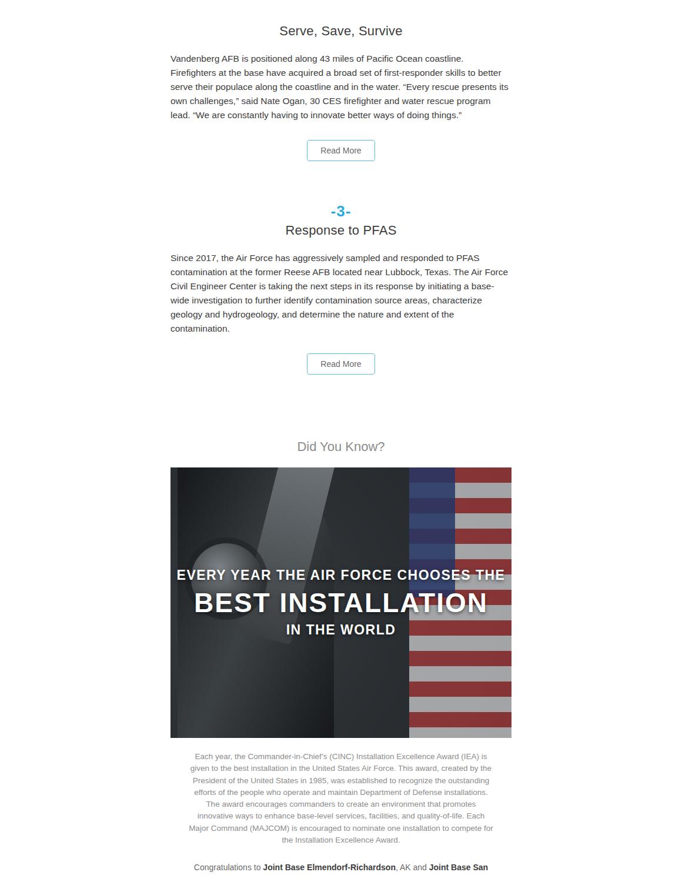Serve, Save, Survive
Vandenberg AFB is positioned along 43 miles of Pacific Ocean coastline. Firefighters at the base have acquired a broad set of first-responder skills to better serve their populace along the coastline and in the water. “Every rescue presents its own challenges,” said Nate Ogan, 30 CES firefighter and water rescue program lead. “We are constantly having to innovate better ways of doing things.”
Read More
-3-
Response to PFAS
Since 2017, the Air Force has aggressively sampled and responded to PFAS contamination at the former Reese AFB located near Lubbock, Texas. The Air Force Civil Engineer Center is taking the next steps in its response by initiating a base-wide investigation to further identify contamination source areas, characterize geology and hydrogeology, and determine the nature and extent of the contamination.
Read More
Did You Know?
Every year the Air Force chooses the
Best Installation
in the world
Each year, the Commander-in-Chief’s (CINC) Installation Excellence Award (IEA) is given to the best installation in the United States Air Force. This award, created by the President of the United States in 1985, was established to recognize the outstanding efforts of the people who operate and maintain Department of Defense installations. The award encourages commanders to create an environment that promotes innovative ways to enhance base-level services, facilities, and quality-of-life. Each Major Command (MAJCOM) is encouraged to nominate one installation to compete for the Installation Excellence Award.
Congratulations to Joint Base Elmendorf-Richardson, AK and Joint Base San